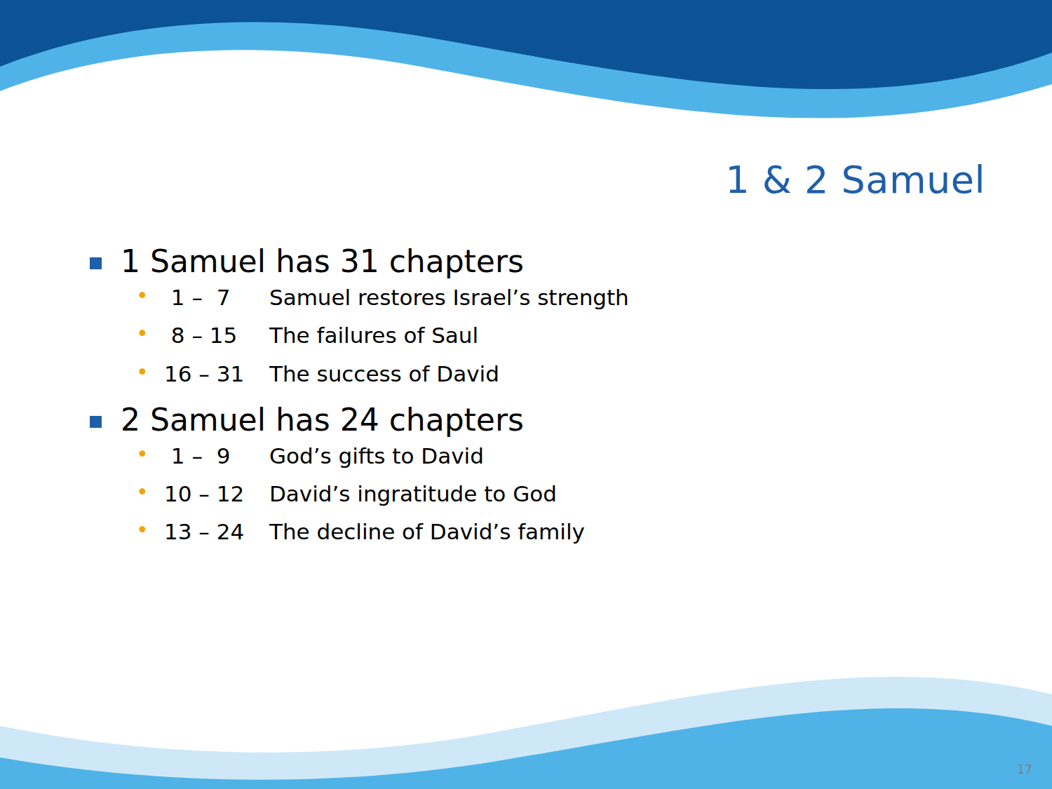1 & 2 Samuel
1 Samuel has 31 chapters
1 – 7 Samuel restores Israel’s strength
8 – 15 The failures of Saul
16 – 31 The success of David
2 Samuel has 24 chapters
1 – 9 God’s gifts to David
10 – 12 David’s ingratitude to God
13 – 24 The decline of David’s family
17